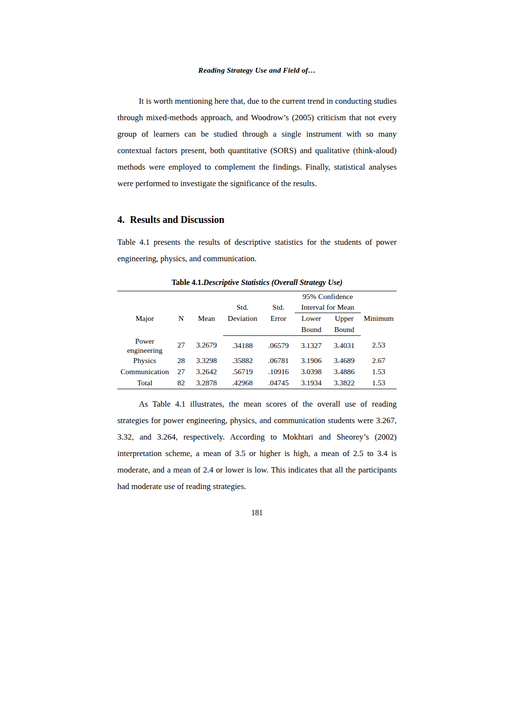Reading Strategy Use and Field of…
It is worth mentioning here that, due to the current trend in conducting studies through mixed-methods approach, and Woodrow’s (2005) criticism that not every group of learners can be studied through a single instrument with so many contextual factors present, both quantitative (SORS) and qualitative (think-aloud) methods were employed to complement the findings. Finally, statistical analyses were performed to investigate the significance of the results.
4. Results and Discussion
Table 4.1 presents the results of descriptive statistics for the students of power engineering, physics, and communication.
Table 4.1.Descriptive Statistics (Overall Strategy Use)
| | | | | | 95% Confidence | |
| Major | N | Mean | Std. | Std. | Interval for Mean | Minimum |
| Deviation | Error | Lower | Upper |
| | | Bound | Bound |
| Power engineering | 27 | 3.2679 | .34188 | .06579 | 3.1327 | 3.4031 | 2.53 |
| Physics | 28 | 3.3298 | .35882 | .06781 | 3.1906 | 3.4689 | 2.67 |
| Communication | 27 | 3.2642 | .56719 | .10916 | 3.0398 | 3.4886 | 1.53 |
| Total | 82 | 3.2878 | .42968 | .04745 | 3.1934 | 3.3822 | 1.53 |
As Table 4.1 illustrates, the mean scores of the overall use of reading strategies for power engineering, physics, and communication students were 3.267, 3.32, and 3.264, respectively. According to Mokhtari and Sheorey’s (2002) interpretation scheme, a mean of 3.5 or higher is high, a mean of 2.5 to 3.4 is moderate, and a mean of 2.4 or lower is low. This indicates that all the participants had moderate use of reading strategies.
181